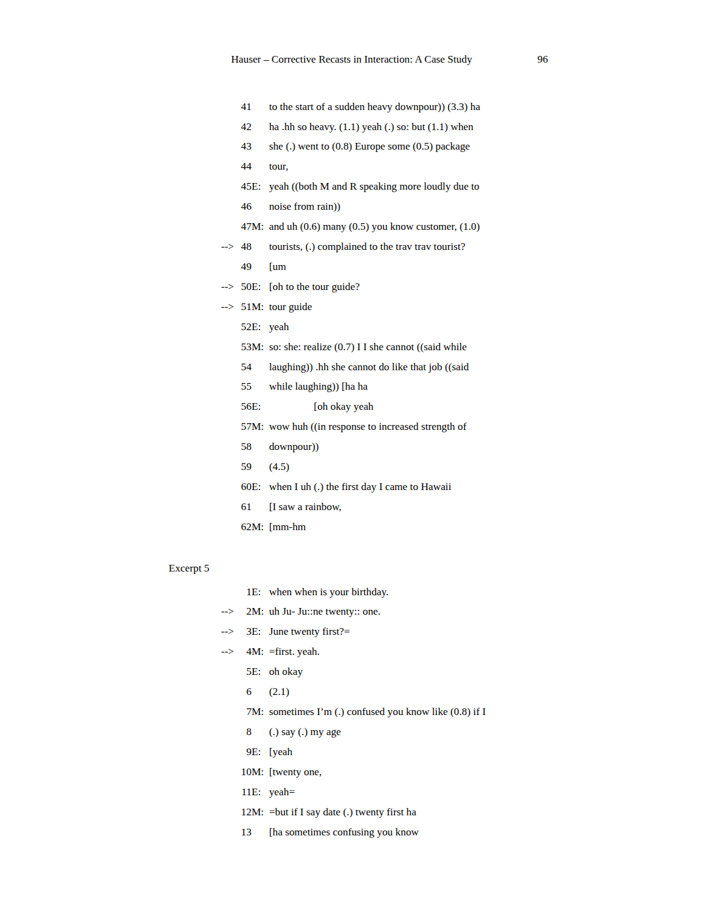Hauser – Corrective Recasts in Interaction: A Case Study
96
| | 41 | | to the start of a sudden heavy downpour)) (3.3) ha |
| | 42 | | ha .hh so heavy. (1.1) yeah (.) so: but (1.1) when |
| | 43 | | she (.) went to (0.8) Europe some (0.5) package |
| | 44 | | tour, |
| | 45 | E: | yeah ((both M and R speaking more loudly due to |
| | 46 | | noise from rain)) |
| | 47 | M: | and uh (0.6) many (0.5) you know customer, (1.0) |
| --> | 48 | | tourists, (.) complained to the trav trav tourist? |
| | 49 | | [um |
| --> | 50 | E: | [oh to the tour guide? |
| --> | 51 | M: | tour guide |
| | 52 | E: | yeah |
| | 53 | M: | so: she: realize (0.7) I I she cannot ((said while |
| | 54 | | laughing)) .hh she cannot do like that job ((said |
| | 55 | | while laughing)) [ha ha |
| | 56 | E: | [oh okay yeah |
| | 57 | M: | wow huh ((in response to increased strength of |
| | 58 | | downpour)) |
| | 59 | | (4.5) |
| | 60 | E: | when I uh (.) the first day I came to Hawaii |
| | 61 | | [I saw a rainbow, |
| | 62 | M: | [mm-hm |
Excerpt 5
| | 1 | E: | when when is your birthday. |
| --> | 2 | M: | uh Ju- Ju::ne twenty:: one. |
| --> | 3 | E: | June twenty first?= |
| --> | 4 | M: | =first. yeah. |
| | 5 | E: | oh okay |
| | 6 | | (2.1) |
| | 7 | M: | sometimes I’m (.) confused you know like (0.8) if I |
| | 8 | | (.) say (.) my age |
| | 9 | E: | [yeah |
| | 10 | M: | [twenty one, |
| | 11 | E: | yeah= |
| | 12 | M: | =but if I say date (.) twenty first ha |
| | 13 | | [ha sometimes confusing you know |